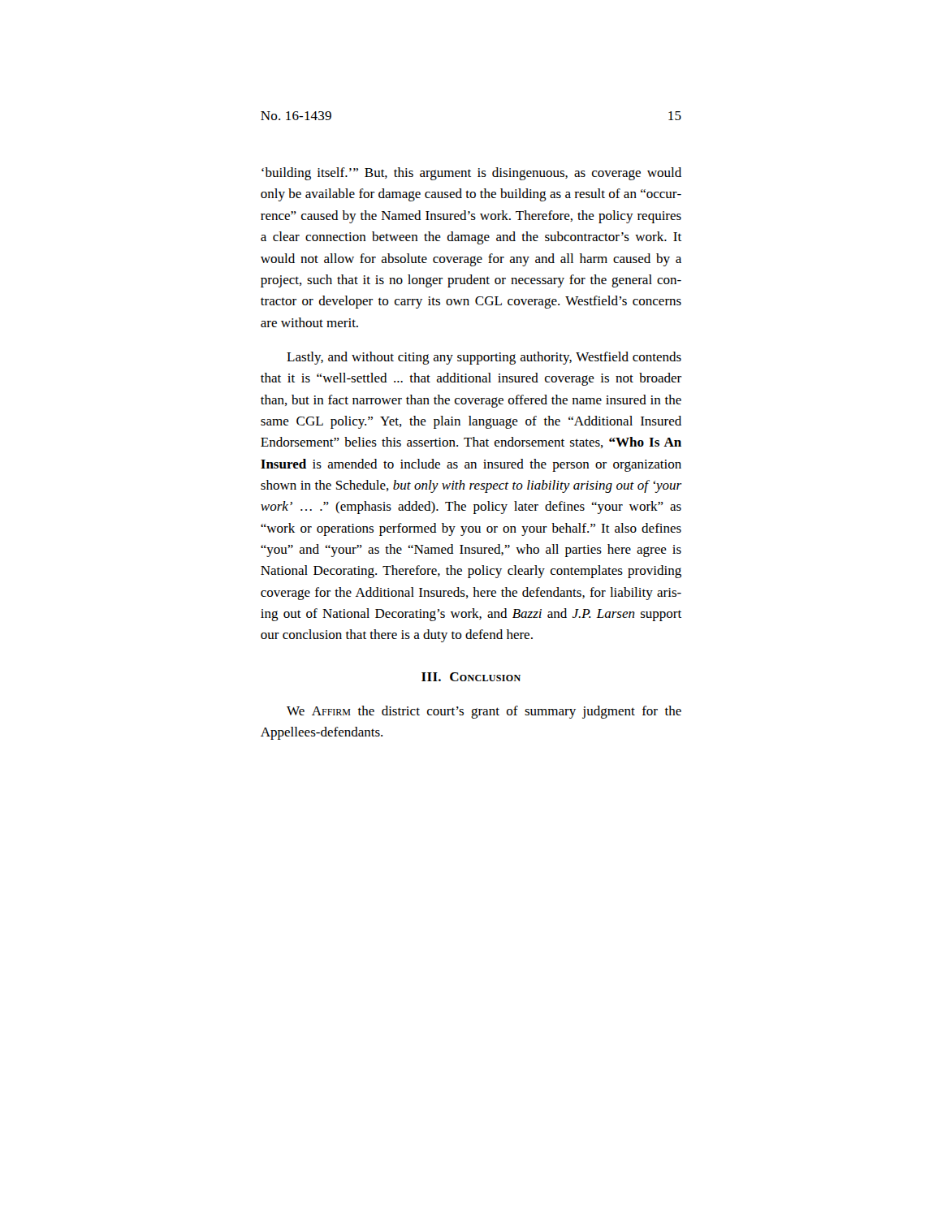No. 16-1439 15
‘building itself.’” But, this argument is disingenuous, as coverage would only be available for damage caused to the building as a result of an “occurrence” caused by the Named Insured’s work. Therefore, the policy requires a clear connection between the damage and the subcontractor’s work. It would not allow for absolute coverage for any and all harm caused by a project, such that it is no longer prudent or necessary for the general contractor or developer to carry its own CGL coverage. Westfield’s concerns are without merit.
Lastly, and without citing any supporting authority, Westfield contends that it is “well-settled ... that additional insured coverage is not broader than, but in fact narrower than the coverage offered the name insured in the same CGL policy.” Yet, the plain language of the “Additional Insured Endorsement” belies this assertion. That endorsement states, “Who Is An Insured is amended to include as an insured the person or organization shown in the Schedule, but only with respect to liability arising out of ‘your work’ … .” (emphasis added). The policy later defines “your work” as “work or operations performed by you or on your behalf.” It also defines “you” and “your” as the “Named Insured,” who all parties here agree is National Decorating. Therefore, the policy clearly contemplates providing coverage for the Additional Insureds, here the defendants, for liability arising out of National Decorating’s work, and Bazzi and J.P. Larsen support our conclusion that there is a duty to defend here.
III. Conclusion
We Affirm the district court’s grant of summary judgment for the Appellees-defendants.